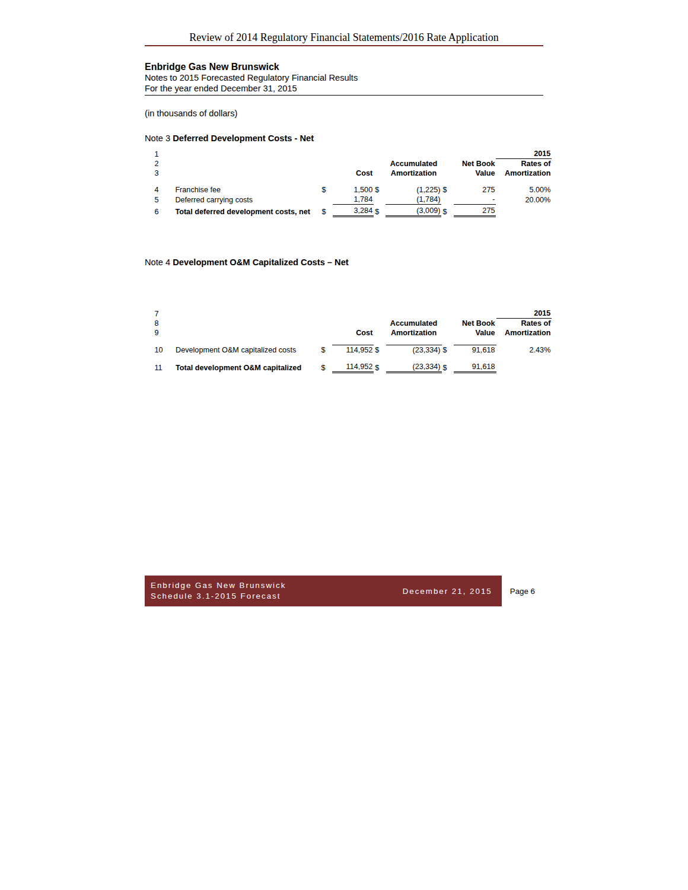Review of 2014 Regulatory Financial Statements/2016 Rate Application
Enbridge Gas New Brunswick
Notes to 2015 Forecasted Regulatory Financial Results
For the year ended December 31, 2015
(in thousands of dollars)
Note 3 Deferred Development Costs - Net
| 1 | | | | | | | | 2015 |
| 2 | | | | | Accumulated | | Net Book | Rates of |
| 3 | | | Cost | | Amortization | | Value | Amortization |
| 4 | Franchise fee | $ | 1,500 | $ | (1,225) | $ | 275 | 5.00% |
| 5 | Deferred carrying costs | | 1,784 | | (1,784) | | - | 20.00% |
| 6 | Total deferred development costs, net | $ | 3,284 | $ | (3,009) | $ | 275 | |
Note 4 Development O&M Capitalized Costs – Net
| 7 | | | | | | | | 2015 |
| 8 | | | | | Accumulated | | Net Book | Rates of |
| 9 | | | Cost | | Amortization | | Value | Amortization |
| 10 | Development O&M capitalized costs | $ | 114,952 | $ | (23,334) | $ | 91,618 | 2.43% |
| 11 | Total development O&M capitalized | $ | 114,952 | $ | (23,334) | $ | 91,618 | |
Enbridge Gas New Brunswick
Schedule 3.1-2015 Forecast
December 21, 2015
Page 6